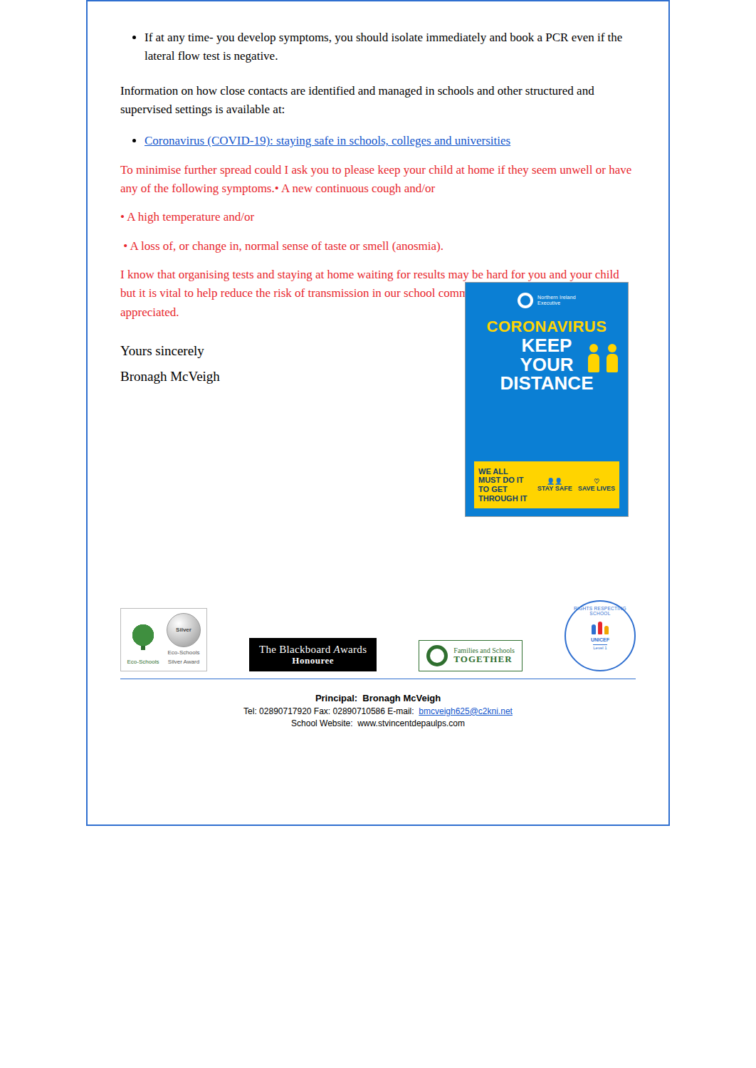If at any time- you develop symptoms, you should isolate immediately and book a PCR even if the lateral flow test is negative.
Information on how close contacts are identified and managed in schools and other structured and supervised settings is available at:
Coronavirus (COVID-19): staying safe in schools, colleges and universities
To minimise further spread could I ask you to please keep your child at home if they seem unwell or have any of the following symptoms.• A new continuous cough and/or
• A high temperature and/or
• A loss of, or change in, normal sense of taste or smell (anosmia).
I know that organising tests and staying at home waiting for results may be hard for you and your child but it is vital to help reduce the risk of transmission in our school community. Your support is very much appreciated.
Northern Ireland
Executive
CORONAVIRUS
KEEP
YOUR
DISTANCE
WE ALL
MUST DO IT
TO GET
THROUGH IT
👤👤
STAY SAFE ♡
SAVE LIVES
Get up-to-date advice at
nidirect.gov.uk/coronavirus
Yours sincerely
Bronagh McVeigh
Eco-Schools
Eco-Schools
Silver Award
The Blackboard Awards
Honouree
Families and Schools
TOGETHER
RIGHTS RESPECTING SCHOOL
UNICEF
Level 1
Principal: Bronagh McVeigh
Tel: 02890717920 Fax: 02890710586 E-mail: bmcveigh625@c2kni.net
School Website: www.stvincentdepaulps.com